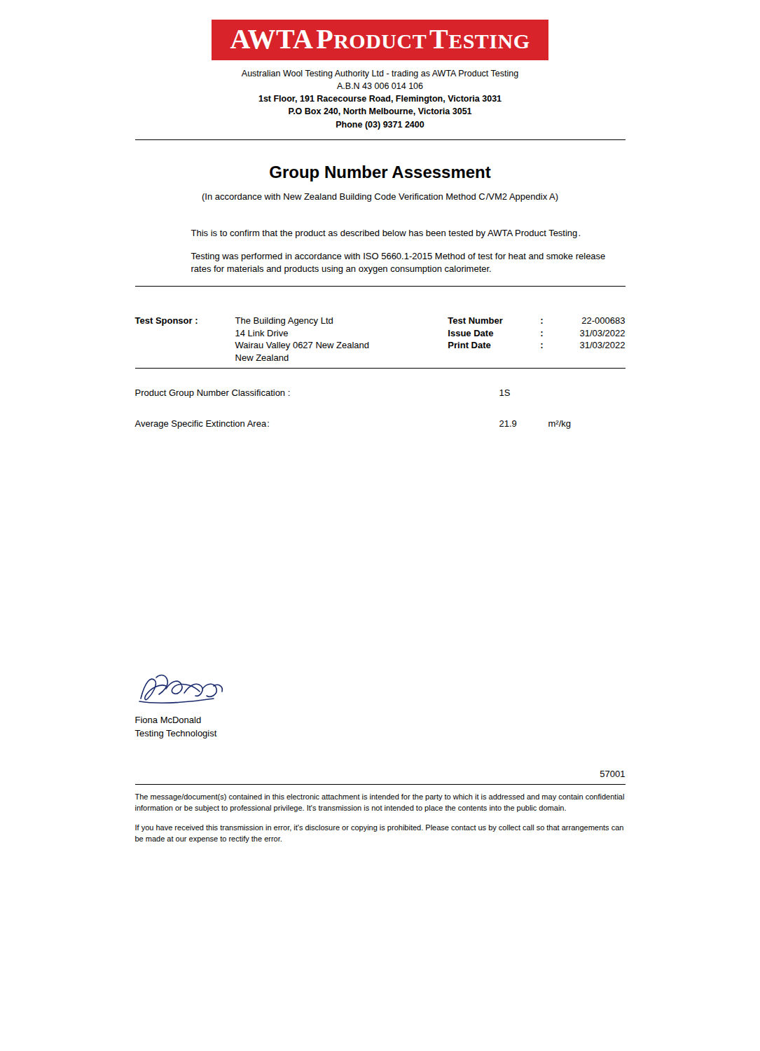AWTA PRODUCT TESTING
Australian Wool Testing Authority Ltd - trading as AWTA Product Testing
A.B.N 43 006 014 106
1st Floor, 191 Racecourse Road, Flemington, Victoria 3031
P.O Box 240, North Melbourne, Victoria 3051
Phone (03) 9371 2400
Group Number Assessment
(In accordance with New Zealand Building Code Verification Method C /VM2 Appendix A)
This is to confirm that the product as described below has been tested by AWTA Product Testing .
Testing was performed in accordance with ISO 5660.1-2015 Method of test for heat and smoke release rates for materials and products using an oxygen consumption calorimeter.
| Test Sponsor : | The Building Agency Ltd | Test Number | : | 22-000683 |
| | 14 Link Drive | Issue Date | : | 31/03/2022 |
| | Wairau Valley 0627 New Zealand | Print Date | : | 31/03/2022 |
| | New Zealand | |
Product Group Number Classification :
1S
Average Specific Extinction Area :
21.9
m²/kg
Fiona McDonald
Testing Technologist
57001
The message/document(s) contained in this electronic attachment is intended for the party to which it is addressed and may contain confidential information or be subject to professional privilege. It's transmission is not intended to place the contents into the public domain.
If you have received this transmission in error, it's disclosure or copying is prohibited. Please contact us by collect call so that arrangements can be made at our expense to rectify the error.